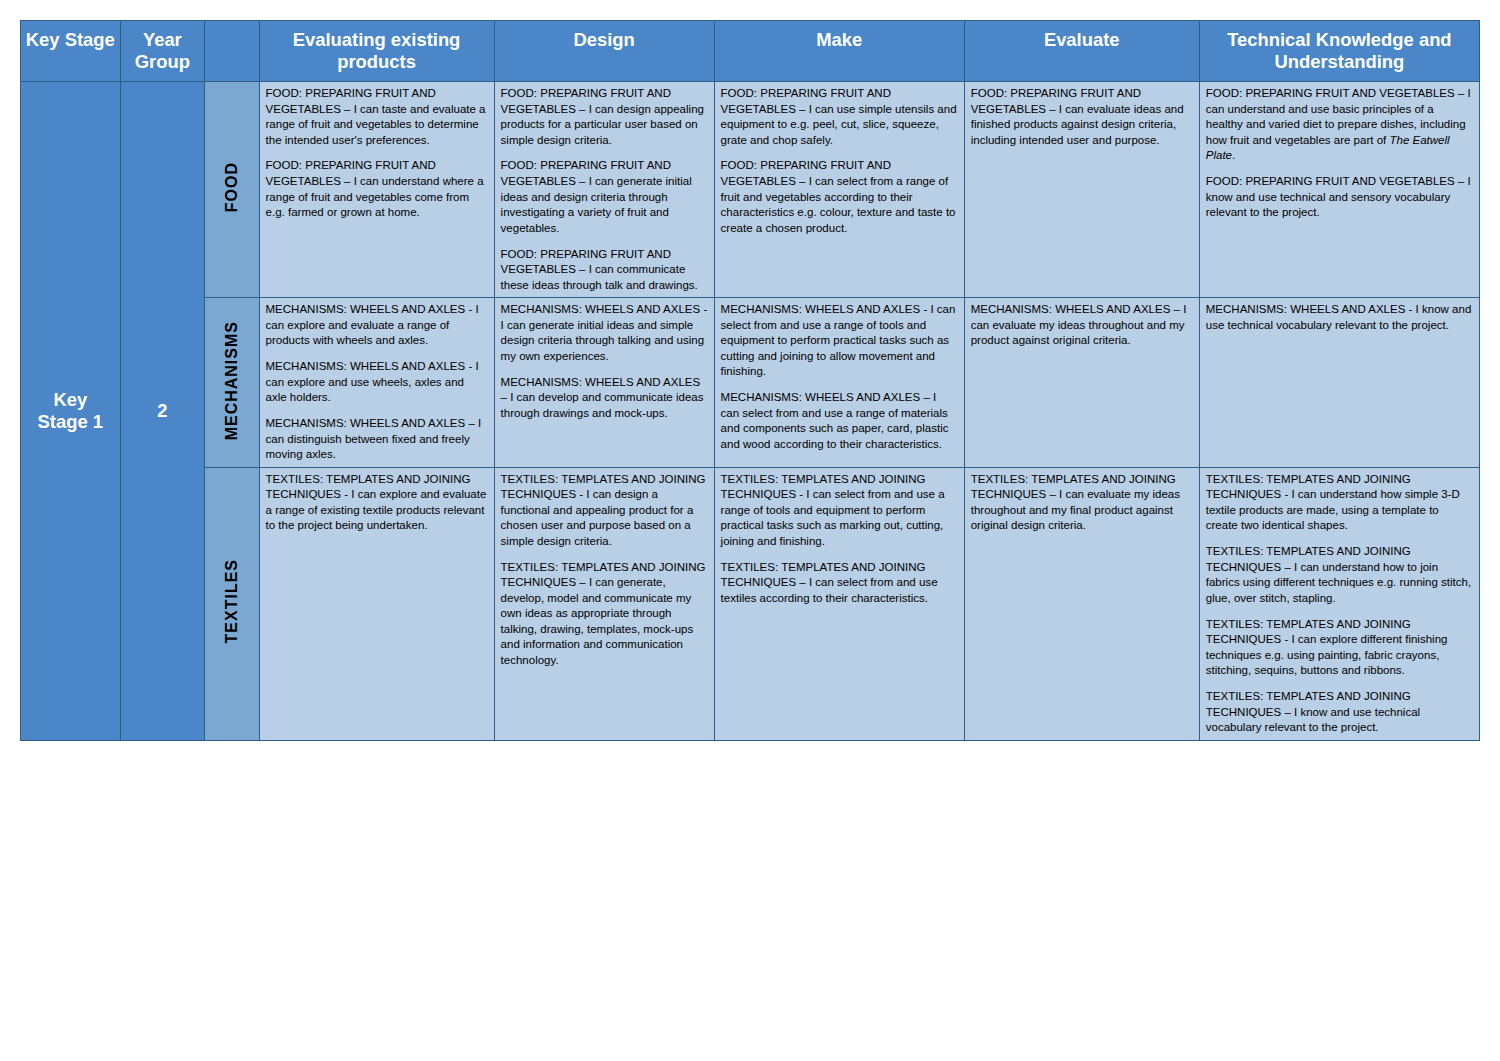| Key Stage | Year Group | | Evaluating existing products | Design | Make | Evaluate | Technical Knowledge and Understanding |
| --- | --- | --- | --- | --- | --- | --- | --- |
| Key Stage 1 | 2 | FOOD | FOOD: PREPARING FRUIT AND VEGETABLES – I can taste and evaluate a range of fruit and vegetables to determine the intended user's preferences. FOOD: PREPARING FRUIT AND VEGETABLES – I can understand where a range of fruit and vegetables come from e.g. farmed or grown at home. | FOOD: PREPARING FRUIT AND VEGETABLES – I can design appealing products for a particular user based on simple design criteria. FOOD: PREPARING FRUIT AND VEGETABLES – I can generate initial ideas and design criteria through investigating a variety of fruit and vegetables. FOOD: PREPARING FRUIT AND VEGETABLES – I can communicate these ideas through talk and drawings. | FOOD: PREPARING FRUIT AND VEGETABLES – I can use simple utensils and equipment to e.g. peel, cut, slice, squeeze, grate and chop safely. FOOD: PREPARING FRUIT AND VEGETABLES – I can select from a range of fruit and vegetables according to their characteristics e.g. colour, texture and taste to create a chosen product. | FOOD: PREPARING FRUIT AND VEGETABLES – I can evaluate ideas and finished products against design criteria, including intended user and purpose. | FOOD: PREPARING FRUIT AND VEGETABLES – I can understand and use basic principles of a healthy and varied diet to prepare dishes, including how fruit and vegetables are part of The Eatwell Plate . FOOD: PREPARING FRUIT AND VEGETABLES – I know and use technical and sensory vocabulary relevant to the project. |
| MECHANISMS | MECHANISMS: WHEELS AND AXLES - I can explore and evaluate a range of products with wheels and axles. MECHANISMS: WHEELS AND AXLES - I can explore and use wheels, axles and axle holders. MECHANISMS: WHEELS AND AXLES – I can distinguish between fixed and freely moving axles. | MECHANISMS: WHEELS AND AXLES - I can generate initial ideas and simple design criteria through talking and using my own experiences. MECHANISMS: WHEELS AND AXLES – I can develop and communicate ideas through drawings and mock-ups. | MECHANISMS: WHEELS AND AXLES - I can select from and use a range of tools and equipment to perform practical tasks such as cutting and joining to allow movement and finishing. MECHANISMS: WHEELS AND AXLES – I can select from and use a range of materials and components such as paper, card, plastic and wood according to their characteristics. | MECHANISMS: WHEELS AND AXLES – I can evaluate my ideas throughout and my product against original criteria. | MECHANISMS: WHEELS AND AXLES - I know and use technical vocabulary relevant to the project. |
| TEXTILES | TEXTILES: TEMPLATES AND JOINING TECHNIQUES - I can explore and evaluate a range of existing textile products relevant to the project being undertaken. | TEXTILES: TEMPLATES AND JOINING TECHNIQUES - I can design a functional and appealing product for a chosen user and purpose based on a simple design criteria. TEXTILES: TEMPLATES AND JOINING TECHNIQUES – I can generate, develop, model and communicate my own ideas as appropriate through talking, drawing, templates, mock-ups and information and communication technology. | TEXTILES: TEMPLATES AND JOINING TECHNIQUES - I can select from and use a range of tools and equipment to perform practical tasks such as marking out, cutting, joining and finishing. TEXTILES: TEMPLATES AND JOINING TECHNIQUES – I can select from and use textiles according to their characteristics. | TEXTILES: TEMPLATES AND JOINING TECHNIQUES – I can evaluate my ideas throughout and my final product against original design criteria. | TEXTILES: TEMPLATES AND JOINING TECHNIQUES - I can understand how simple 3-D textile products are made, using a template to create two identical shapes. TEXTILES: TEMPLATES AND JOINING TECHNIQUES – I can understand how to join fabrics using different techniques e.g. running stitch, glue, over stitch, stapling. TEXTILES: TEMPLATES AND JOINING TECHNIQUES - I can explore different finishing techniques e.g. using painting, fabric crayons, stitching, sequins, buttons and ribbons. TEXTILES: TEMPLATES AND JOINING TECHNIQUES – I know and use technical vocabulary relevant to the project. |